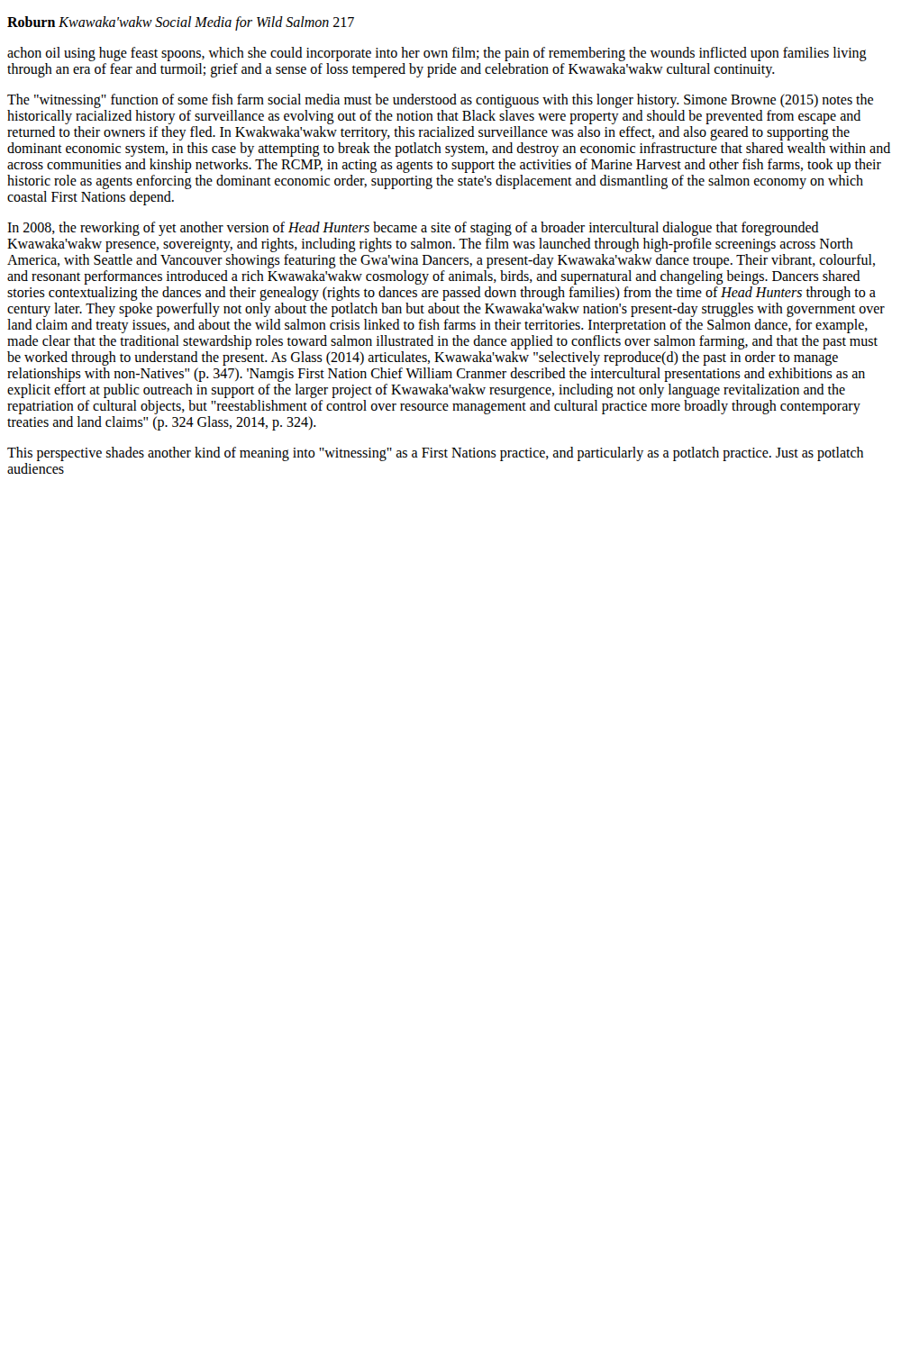Roburn Kwawaka'wakw Social Media for Wild Salmon 217
achon oil using huge feast spoons, which she could incorporate into her own film; the pain of remembering the wounds inflicted upon families living through an era of fear and turmoil; grief and a sense of loss tempered by pride and celebration of Kwawaka'wakw cultural continuity.
The "witnessing" function of some fish farm social media must be understood as contiguous with this longer history. Simone Browne (2015) notes the historically racialized history of surveillance as evolving out of the notion that Black slaves were property and should be prevented from escape and returned to their owners if they fled. In Kwakwaka'wakw territory, this racialized surveillance was also in effect, and also geared to supporting the dominant economic system, in this case by attempting to break the potlatch system, and destroy an economic infrastructure that shared wealth within and across communities and kinship networks. The RCMP, in acting as agents to support the activities of Marine Harvest and other fish farms, took up their historic role as agents enforcing the dominant economic order, supporting the state's displacement and dismantling of the salmon economy on which coastal First Nations depend.
In 2008, the reworking of yet another version of Head Hunters became a site of staging of a broader intercultural dialogue that foregrounded Kwawaka'wakw presence, sovereignty, and rights, including rights to salmon. The film was launched through high-profile screenings across North America, with Seattle and Vancouver showings featuring the Gwa'wina Dancers, a present-day Kwawaka'wakw dance troupe. Their vibrant, colourful, and resonant performances introduced a rich Kwawaka'wakw cosmology of animals, birds, and supernatural and changeling beings. Dancers shared stories contextualizing the dances and their genealogy (rights to dances are passed down through families) from the time of Head Hunters through to a century later. They spoke powerfully not only about the potlatch ban but about the Kwawaka'wakw nation's present-day struggles with government over land claim and treaty issues, and about the wild salmon crisis linked to fish farms in their territories. Interpretation of the Salmon dance, for example, made clear that the traditional stewardship roles toward salmon illustrated in the dance applied to conflicts over salmon farming, and that the past must be worked through to understand the present. As Glass (2014) articulates, Kwawaka'wakw "selectively reproduce(d) the past in order to manage relationships with non-Natives" (p. 347). 'Namgis First Nation Chief William Cranmer described the intercultural presentations and exhibitions as an explicit effort at public outreach in support of the larger project of Kwawaka'wakw resurgence, including not only language revitalization and the repatriation of cultural objects, but "reestablishment of control over resource management and cultural practice more broadly through contemporary treaties and land claims" (p. 324 Glass, 2014, p. 324).
This perspective shades another kind of meaning into "witnessing" as a First Nations practice, and particularly as a potlatch practice. Just as potlatch audiences